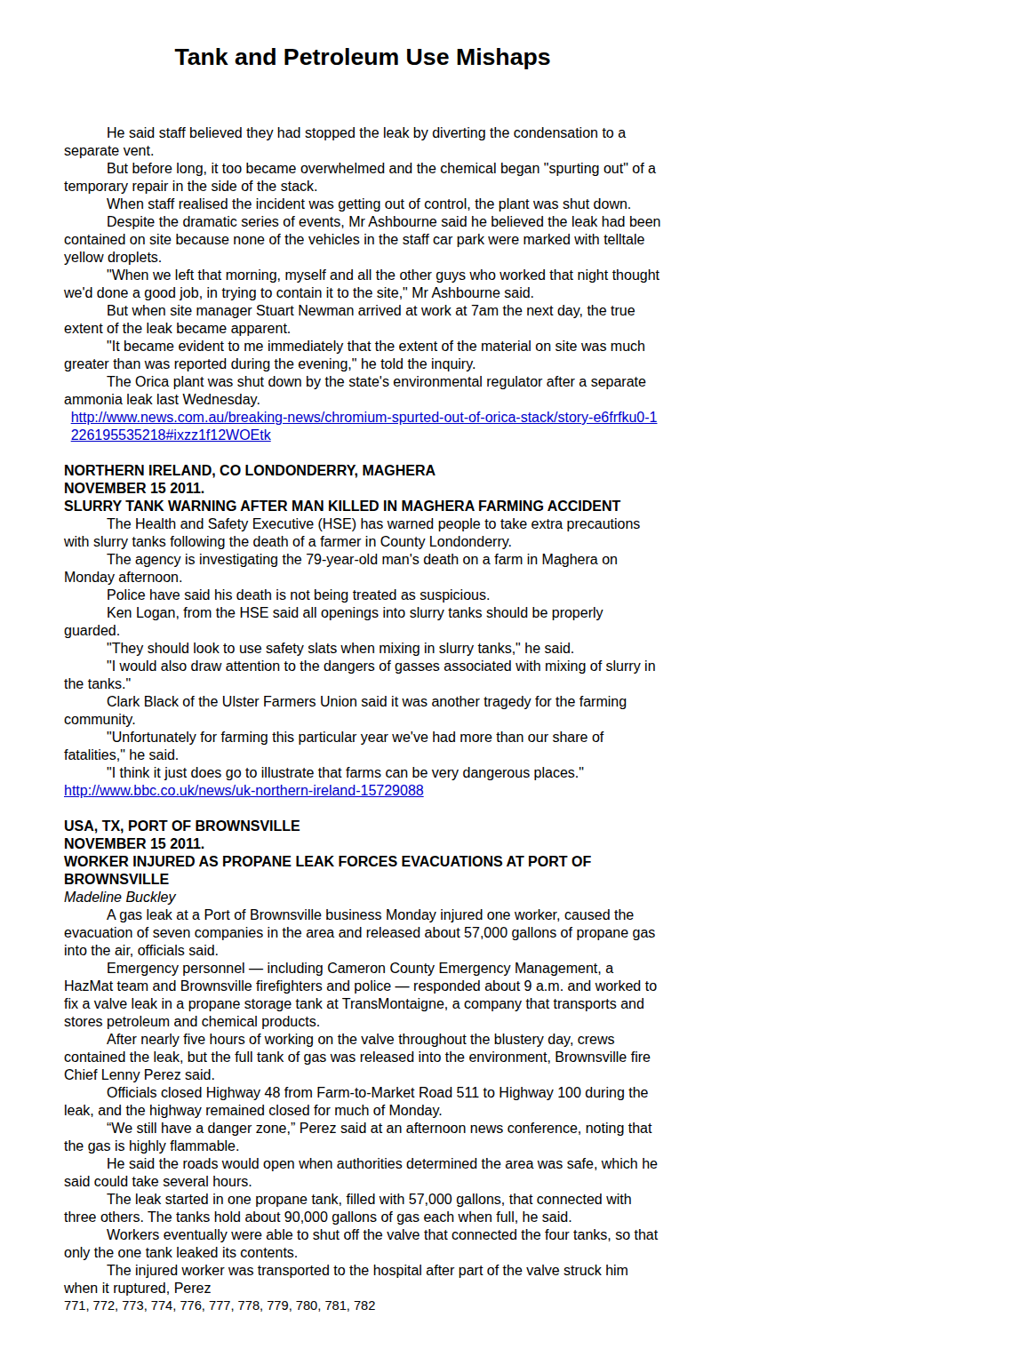Tank and Petroleum Use Mishaps
He said staff believed they had stopped the leak by diverting the condensation to a separate vent.
But before long, it too became overwhelmed and the chemical began "spurting out" of a temporary repair in the side of the stack.
When staff realised the incident was getting out of control, the plant was shut down.
Despite the dramatic series of events, Mr Ashbourne said he believed the leak had been contained on site because none of the vehicles in the staff car park were marked with telltale yellow droplets.
"When we left that morning, myself and all the other guys who worked that night thought we'd done a good job, in trying to contain it to the site," Mr Ashbourne said.
But when site manager Stuart Newman arrived at work at 7am the next day, the true extent of the leak became apparent.
"It became evident to me immediately that the extent of the material on site was much greater than was reported during the evening," he told the inquiry.
The Orica plant was shut down by the state's environmental regulator after a separate ammonia leak last Wednesday.
http://www.news.com.au/breaking-news/chromium-spurted-out-of-orica-stack/story-e6frfku0-1226195535218#ixzz1f12WOEtk
NORTHERN IRELAND, CO LONDONDERRY, MAGHERA
NOVEMBER 15 2011.
SLURRY TANK WARNING AFTER MAN KILLED IN MAGHERA FARMING ACCIDENT
The Health and Safety Executive (HSE) has warned people to take extra precautions with slurry tanks following the death of a farmer in County Londonderry.
The agency is investigating the 79-year-old man's death on a farm in Maghera on Monday afternoon.
Police have said his death is not being treated as suspicious.
Ken Logan, from the HSE said all openings into slurry tanks should be properly guarded.
"They should look to use safety slats when mixing in slurry tanks," he said.
"I would also draw attention to the dangers of gasses associated with mixing of slurry in the tanks."
Clark Black of the Ulster Farmers Union said it was another tragedy for the farming community.
"Unfortunately for farming this particular year we've had more than our share of fatalities," he said.
"I think it just does go to illustrate that farms can be very dangerous places."
http://www.bbc.co.uk/news/uk-northern-ireland-15729088
USA, TX, PORT OF BROWNSVILLE
NOVEMBER 15 2011.
WORKER INJURED AS PROPANE LEAK FORCES EVACUATIONS AT PORT OF BROWNSVILLE
Madeline Buckley
A gas leak at a Port of Brownsville business Monday injured one worker, caused the evacuation of seven companies in the area and released about 57,000 gallons of propane gas into the air, officials said.
Emergency personnel — including Cameron County Emergency Management, a HazMat team and Brownsville firefighters and police — responded about 9 a.m. and worked to fix a valve leak in a propane storage tank at TransMontaigne, a company that transports and stores petroleum and chemical products.
After nearly five hours of working on the valve throughout the blustery day, crews contained the leak, but the full tank of gas was released into the environment, Brownsville fire Chief Lenny Perez said.
Officials closed Highway 48 from Farm-to-Market Road 511 to Highway 100 during the leak, and the highway remained closed for much of Monday.
“We still have a danger zone,” Perez said at an afternoon news conference, noting that the gas is highly flammable.
He said the roads would open when authorities determined the area was safe, which he said could take several hours.
The leak started in one propane tank, filled with 57,000 gallons, that connected with three others. The tanks hold about 90,000 gallons of gas each when full, he said.
Workers eventually were able to shut off the valve that connected the four tanks, so that only the one tank leaked its contents.
The injured worker was transported to the hospital after part of the valve struck him when it ruptured, Perez
771, 772, 773, 774, 776, 777, 778, 779, 780, 781, 782